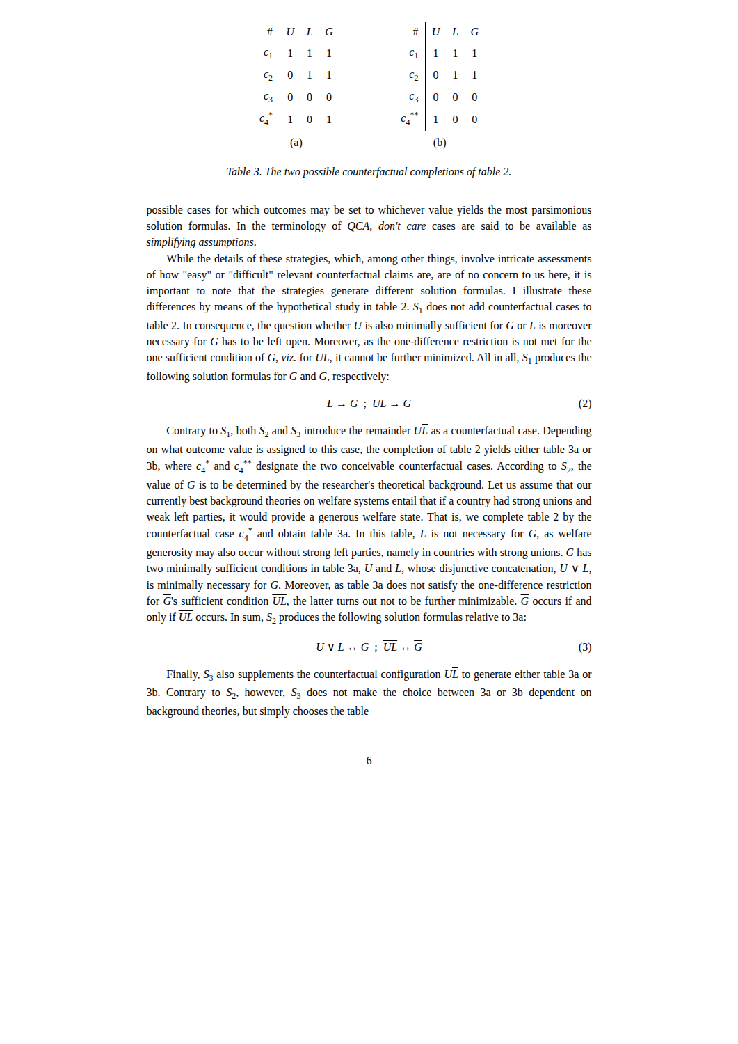(a)
| # | U | L | G |
| --- | --- | --- | --- |
| c 1 | 1 | 1 | 1 |
| c 2 | 0 | 1 | 1 |
| c 3 | 0 | 0 | 0 |
| c 4 * | 1 | 0 | 1 |
(b)
| # | U | L | G |
| --- | --- | --- | --- |
| c 1 | 1 | 1 | 1 |
| c 2 | 0 | 1 | 1 |
| c 3 | 0 | 0 | 0 |
| c 4 ** | 1 | 0 | 0 |
Table 3. The two possible counterfactual completions of table 2.
possible cases for which outcomes may be set to whichever value yields the most parsimonious solution formulas. In the terminology of QCA, don't care cases are said to be available as simplifying assumptions.
While the details of these strategies, which, among other things, involve intricate assessments of how "easy" or "difficult" relevant counterfactual claims are, are of no concern to us here, it is important to note that the strategies generate different solution formulas. I illustrate these differences by means of the hypothetical study in table 2. S 1 does not add counterfactual cases to table 2. In consequence, the question whether U is also minimally sufficient for G or L is moreover necessary for G has to be left open. Moreover, as the one-difference restriction is not met for the one sufficient condition of G, viz. for UL, it cannot be further minimized. All in all, S 1 produces the following solution formulas for G and G, respectively:
L → G ; UL → G (2)
Contrary to S 1, both S 2 and S 3 introduce the remainder UL as a counterfactual case. Depending on what outcome value is assigned to this case, the completion of table 2 yields either table 3a or 3b, where c 4* and c 4** designate the two conceivable counterfactual cases. According to S 2, the value of G is to be determined by the researcher's theoretical background. Let us assume that our currently best background theories on welfare systems entail that if a country had strong unions and weak left parties, it would provide a generous welfare state. That is, we complete table 2 by the counterfactual case c 4* and obtain table 3a. In this table, L is not necessary for G, as welfare generosity may also occur without strong left parties, namely in countries with strong unions. G has two minimally sufficient conditions in table 3a, U and L, whose disjunctive concatenation, U ∨ L, is minimally necessary for G. Moreover, as table 3a does not satisfy the one-difference restriction for G's sufficient condition UL, the latter turns out not to be further minimizable. G occurs if and only if UL occurs. In sum, S 2 produces the following solution formulas relative to 3a:
U ∨ L ↔ G ; UL ↔ G (3)
Finally, S 3 also supplements the counterfactual configuration UL to generate either table 3a or 3b. Contrary to S 2, however, S 3 does not make the choice between 3a or 3b dependent on background theories, but simply chooses the table
6